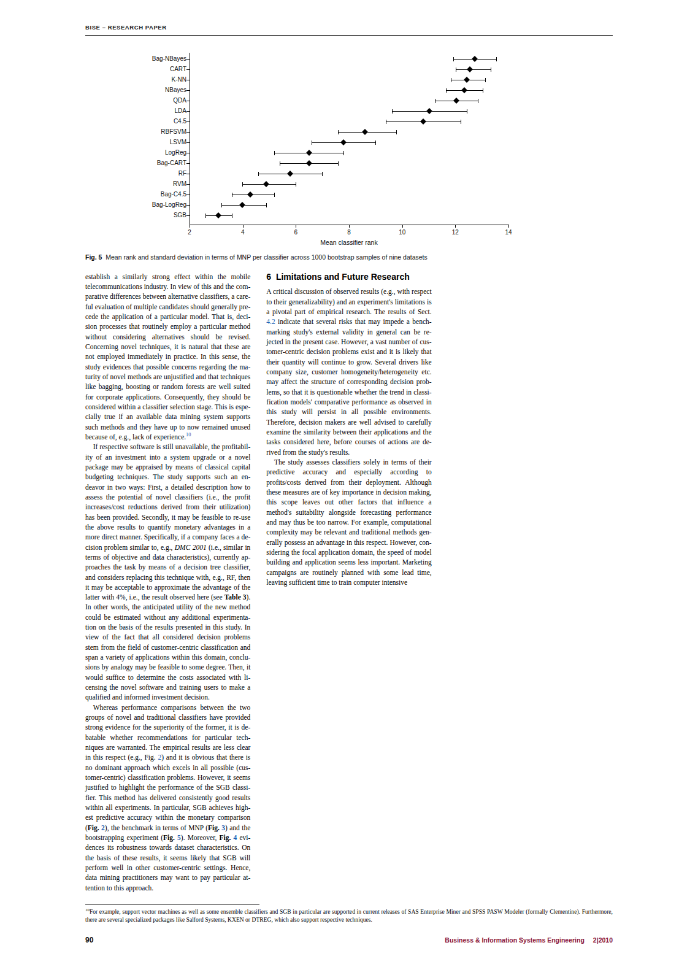BISE – RESEARCH PAPER
Bag-NBayes
CART
K-NN
NBayes
QDA
LDA
C4.5
RBFSVM
LSVM
LogReg
Bag-CART
RF
RVM
Bag-C4.5
Bag-LogReg
SGB
2
4
6
8
10
12
14
Mean classifier rank
Fig. 5 Mean rank and standard deviation in terms of MNP per classifier across 1000 bootstrap samples of nine datasets
establish a similarly strong effect within the mobile telecommunications industry. In view of this and the comparative differences between alternative classifiers, a careful evaluation of multiple candidates should generally precede the application of a particular model. That is, decision processes that routinely employ a particular method without considering alternatives should be revised. Concerning novel techniques, it is natural that these are not employed immediately in practice. In this sense, the study evidences that possible concerns regarding the maturity of novel methods are unjustified and that techniques like bagging, boosting or random forests are well suited for corporate applications. Consequently, they should be considered within a classifier selection stage. This is especially true if an available data mining system supports such methods and they have up to now remained unused because of, e.g., lack of experience.10
If respective software is still unavailable, the profitability of an investment into a system upgrade or a novel package may be appraised by means of classical capital budgeting techniques. The study supports such an endeavor in two ways: First, a detailed description how to assess the potential of novel classifiers (i.e., the profit increases/cost reductions derived from their utilization) has been provided. Secondly, it may be feasible to re-use the above results to quantify monetary advantages in a more direct manner. Specifically, if a company faces a decision problem similar to, e.g., DMC 2001 (i.e., similar in terms of objective and data characteristics), currently approaches the task by means of a decision tree classifier, and considers replacing this technique with, e.g., RF, then it may be acceptable to approximate the advantage of the latter with 4%, i.e., the result observed here (see Table 3). In other words, the anticipated utility of the new method could be estimated without any additional experimentation on the basis of the results presented in this study. In view of the fact that all considered decision problems stem from the field of customer-centric classification and span a variety of applications within this domain, conclusions by analogy may be feasible to some degree. Then, it would suffice to determine the costs associated with licensing the novel software and training users to make a qualified and informed investment decision.
Whereas performance comparisons between the two groups of novel and traditional classifiers have provided strong evidence for the superiority of the former, it is debatable whether recommendations for particular techniques are warranted. The empirical results are less clear in this respect (e.g., Fig. 2) and it is obvious that there is no dominant approach which excels in all possible (customer-centric) classification problems. However, it seems justified to highlight the performance of the SGB classifier. This method has delivered consistently good results within all experiments. In particular, SGB achieves highest predictive accuracy within the monetary comparison (Fig. 2), the benchmark in terms of MNP (Fig. 3) and the bootstrapping experiment (Fig. 5). Moreover, Fig. 4 evidences its robustness towards dataset characteristics. On the basis of these results, it seems likely that SGB will perform well in other customer-centric settings. Hence, data mining practitioners may want to pay particular attention to this approach.
6 Limitations and Future Research
A critical discussion of observed results (e.g., with respect to their generalizability) and an experiment's limitations is a pivotal part of empirical research. The results of Sect. 4.2 indicate that several risks that may impede a benchmarking study's external validity in general can be rejected in the present case. However, a vast number of customer-centric decision problems exist and it is likely that their quantity will continue to grow. Several drivers like company size, customer homogeneity/heterogeneity etc. may affect the structure of corresponding decision problems, so that it is questionable whether the trend in classification models' comparative performance as observed in this study will persist in all possible environments. Therefore, decision makers are well advised to carefully examine the similarity between their applications and the tasks considered here, before courses of actions are derived from the study's results.
The study assesses classifiers solely in terms of their predictive accuracy and especially according to profits/costs derived from their deployment. Although these measures are of key importance in decision making, this scope leaves out other factors that influence a method's suitability alongside forecasting performance and may thus be too narrow. For example, computational complexity may be relevant and traditional methods generally possess an advantage in this respect. However, considering the focal application domain, the speed of model building and application seems less important. Marketing campaigns are routinely planned with some lead time, leaving sufficient time to train computer intensive
10 For example, support vector machines as well as some ensemble classifiers and SGB in particular are supported in current releases of SAS Enterprise Miner and SPSS PASW Modeler (formally Clementine). Furthermore, there are several specialized packages like Salford Systems, KXEN or DTREG, which also support respective techniques.
90
Business & Information Systems Engineering2|2010